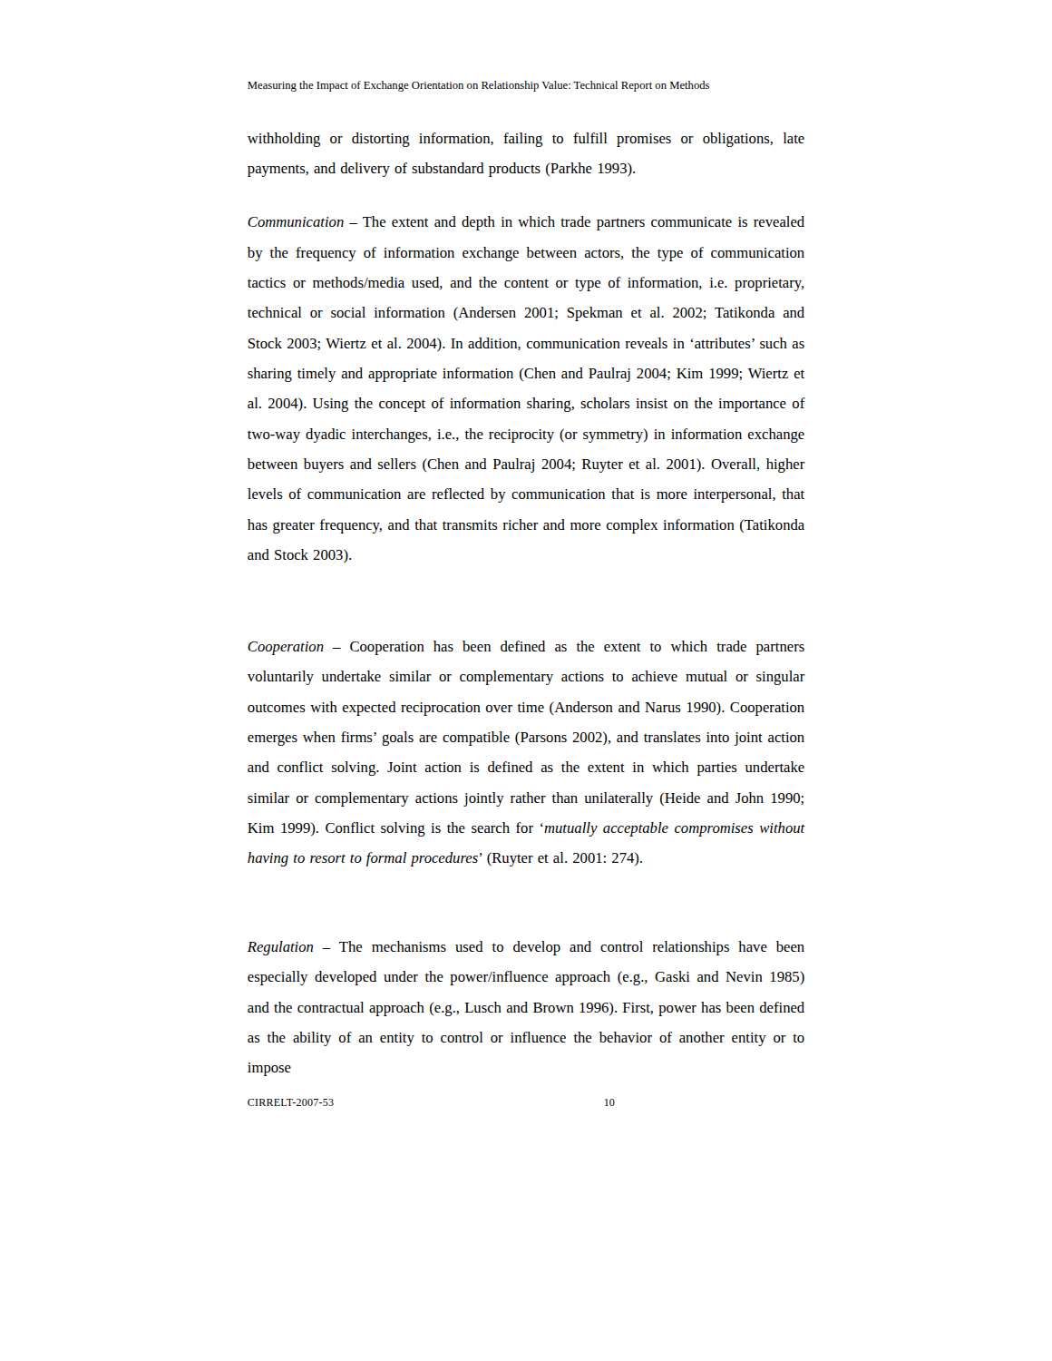Measuring the Impact of Exchange Orientation on Relationship Value: Technical Report on Methods
withholding or distorting information, failing to fulfill promises or obligations, late payments, and delivery of substandard products (Parkhe 1993).
Communication – The extent and depth in which trade partners communicate is revealed by the frequency of information exchange between actors, the type of communication tactics or methods/media used, and the content or type of information, i.e. proprietary, technical or social information (Andersen 2001; Spekman et al. 2002; Tatikonda and Stock 2003; Wiertz et al. 2004). In addition, communication reveals in ‘attributes’ such as sharing timely and appropriate information (Chen and Paulraj 2004; Kim 1999; Wiertz et al. 2004). Using the concept of information sharing, scholars insist on the importance of two-way dyadic interchanges, i.e., the reciprocity (or symmetry) in information exchange between buyers and sellers (Chen and Paulraj 2004; Ruyter et al. 2001). Overall, higher levels of communication are reflected by communication that is more interpersonal, that has greater frequency, and that transmits richer and more complex information (Tatikonda and Stock 2003).
Cooperation – Cooperation has been defined as the extent to which trade partners voluntarily undertake similar or complementary actions to achieve mutual or singular outcomes with expected reciprocation over time (Anderson and Narus 1990). Cooperation emerges when firms’ goals are compatible (Parsons 2002), and translates into joint action and conflict solving. Joint action is defined as the extent in which parties undertake similar or complementary actions jointly rather than unilaterally (Heide and John 1990; Kim 1999). Conflict solving is the search for ‘mutually acceptable compromises without having to resort to formal procedures’ (Ruyter et al. 2001: 274).
Regulation – The mechanisms used to develop and control relationships have been especially developed under the power/influence approach (e.g., Gaski and Nevin 1985) and the contractual approach (e.g., Lusch and Brown 1996). First, power has been defined as the ability of an entity to control or influence the behavior of another entity or to impose
CIRRELT-2007-53 10